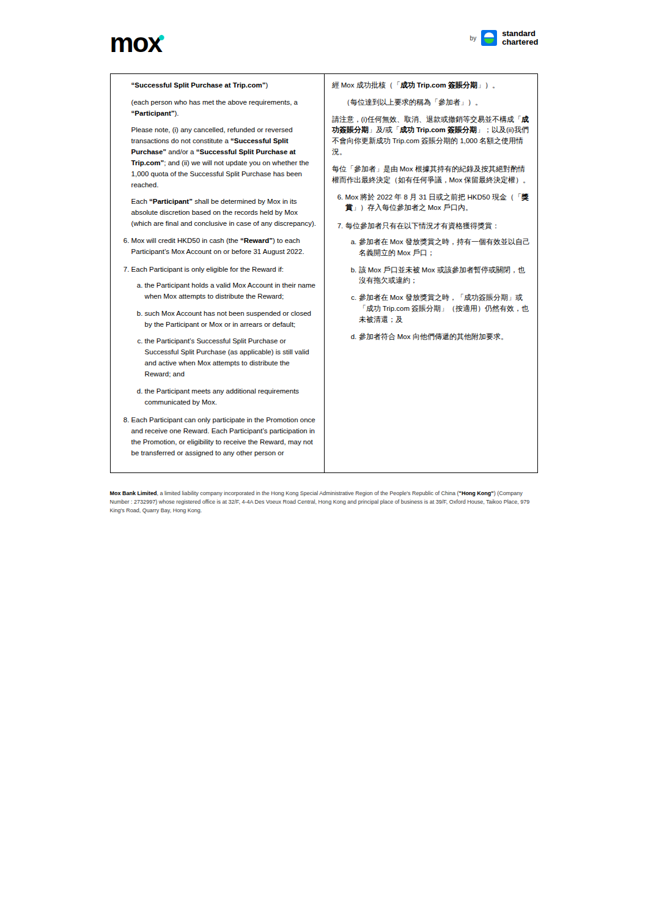mox●
by standard
chartered
| “Successful Split Purchase at Trip.com” ) (each person who has met the above requirements, a “Participant” ). Please note, (i) any cancelled, refunded or reversed transactions do not constitute a “Successful Split Purchase” and/or a “Successful Split Purchase at Trip.com” ; and (ii) we will not update you on whether the 1,000 quota of the Successful Split Purchase has been reached. Each “Participant” shall be determined by Mox in its absolute discretion based on the records held by Mox (which are final and conclusive in case of any discrepancy). Mox will credit HKD50 in cash (the “Reward” ) to each Participant’s Mox Account on or before 31 August 2022. Each Participant is only eligible for the Reward if: the Participant holds a valid Mox Account in their name when Mox attempts to distribute the Reward; such Mox Account has not been suspended or closed by the Participant or Mox or in arrears or default; the Participant’s Successful Split Purchase or Successful Split Purchase (as applicable) is still valid and active when Mox attempts to distribute the Reward; and the Participant meets any additional requirements communicated by Mox. Each Participant can only participate in the Promotion once and receive one Reward. Each Participant’s participation in the Promotion, or eligibility to receive the Reward, may not be transferred or assigned to any other person or | 經 Mox 成功批核（「 成功 Trip.com 簽賬分期 」）。 （每位達到以上要求的稱為「參加者」）。 請注意，(i)任何無效、取消、退款或撤銷等交易並不構成「 成功簽賬分期 」及/或「 成功 Trip.com 簽賬分期 」；以及(ii)我們不會向你更新成功 Trip.com 簽賬分期的 1,000 名額之使用情況。 每位「參加者」是由 Mox 根據其持有的紀錄及按其絕對酌情權而作出最終決定（如有任何爭議，Mox 保留最終決定權）。 Mox 將於 2022 年 8 月 31 日或之前把 HKD50 現金（「 獎賞 」）存入每位參加者之 Mox 戶口內。 每位參加者只有在以下情況才有資格獲得獎賞： 參加者在 Mox 發放獎賞之時，持有一個有效並以自己名義開立的 Mox 戶口； 該 Mox 戶口並未被 Mox 或該參加者暫停或關閉，也沒有拖欠或違約； 參加者在 Mox 發放獎賞之時，「成功簽賬分期」或「成功 Trip.com 簽賬分期」（按適用）仍然有效，也未被清還；及 參加者符合 Mox 向他們傳遞的其他附加要求。 |
Mox Bank Limited, a limited liability company incorporated in the Hong Kong Special Administrative Region of the People's Republic of China ("Hong Kong") (Company Number : 2732997) whose registered office is at 32/F, 4-4A Des Voeux Road Central, Hong Kong and principal place of business is at 39/F, Oxford House, Taikoo Place, 979 King's Road, Quarry Bay, Hong Kong.